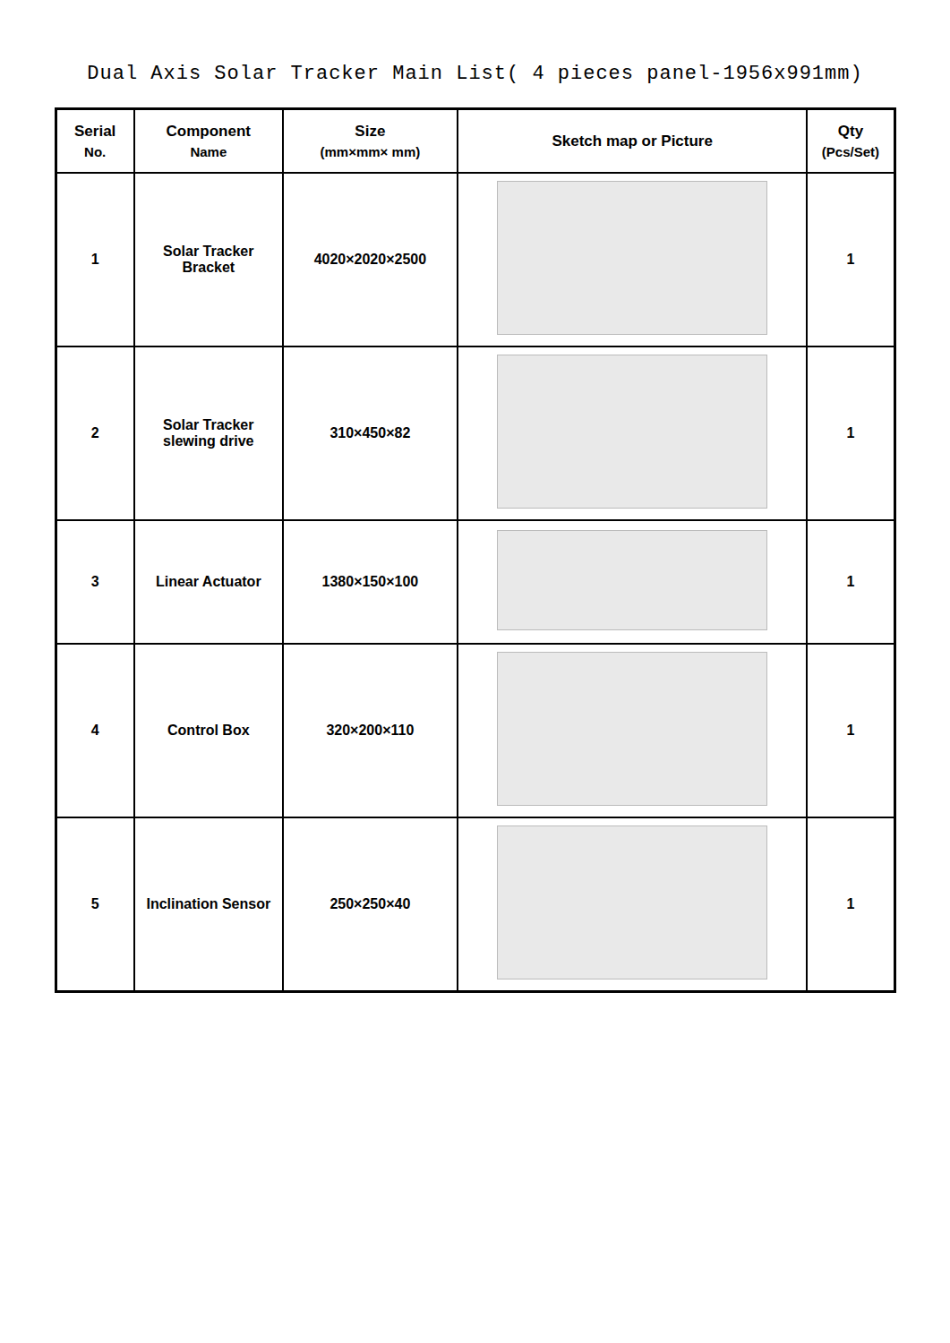Dual Axis Solar Tracker Main List( 4 pieces panel-1956x991mm)
| Serial No. | Component Name | Size (mm×mm× mm) | Sketch map or Picture | Qty (Pcs/Set) |
| --- | --- | --- | --- | --- |
| 1 | Solar Tracker Bracket | 4020×2020×2500 | | 1 |
| 2 | Solar Tracker slewing drive | 310×450×82 | | 1 |
| 3 | Linear Actuator | 1380×150×100 | | 1 |
| 4 | Control Box | 320×200×110 | | 1 |
| 5 | Inclination Sensor | 250×250×40 | | 1 |